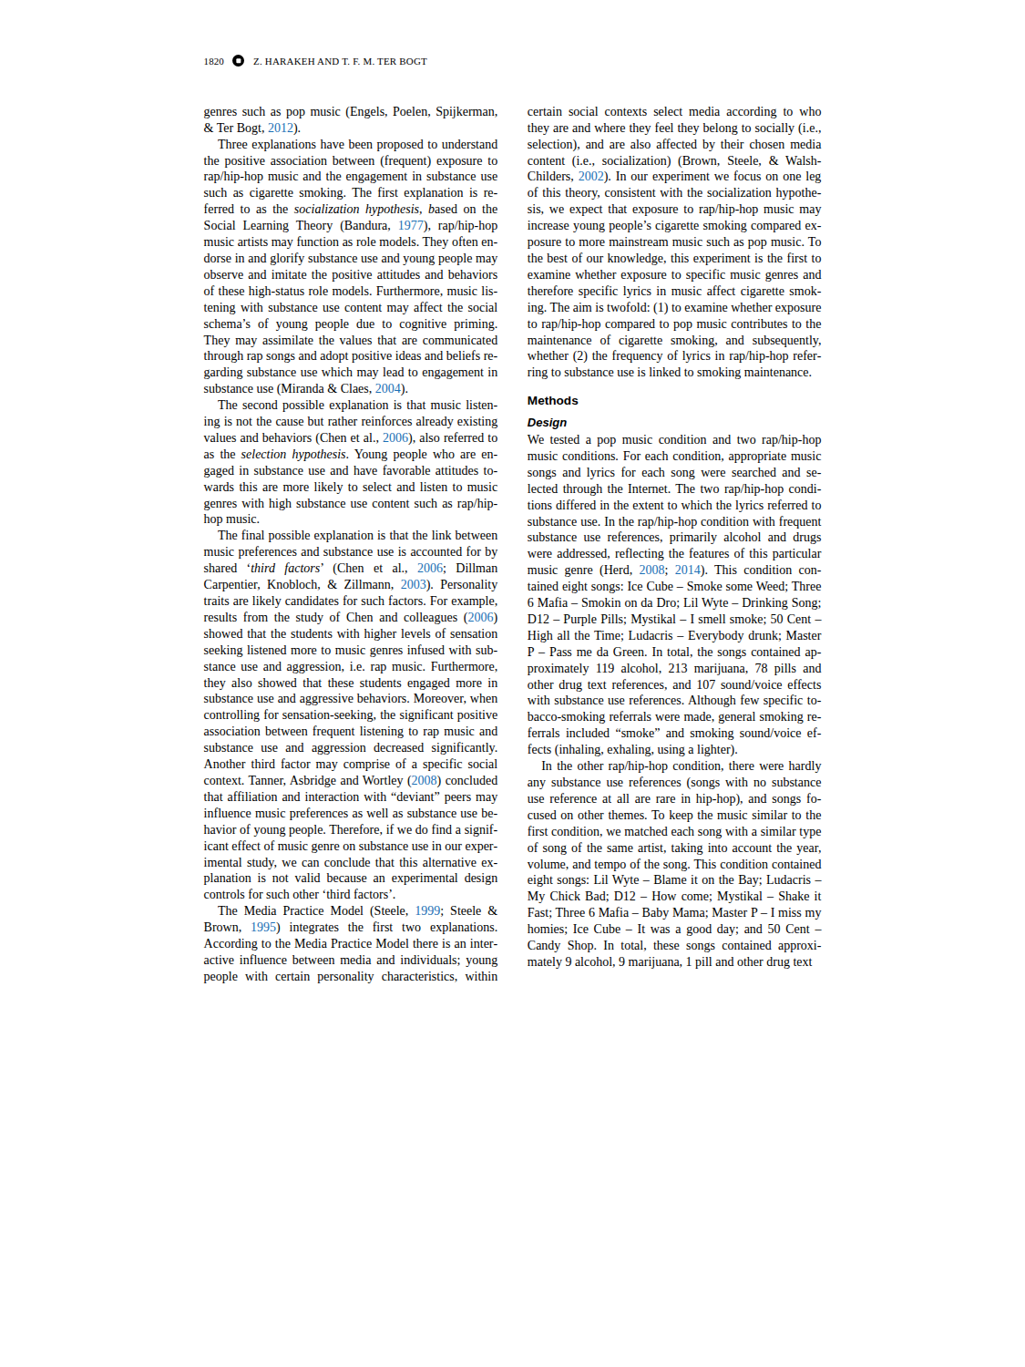1820 Z. Harakeh and T. F. M. Ter Bogt
genres such as pop music (Engels, Poelen, Spijkerman, & Ter Bogt, 2012).
Three explanations have been proposed to understand the positive association between (frequent) exposure to rap/hip-hop music and the engagement in substance use such as cigarette smoking. The first explanation is referred to as the socialization hypothesis, based on the Social Learning Theory (Bandura, 1977), rap/hip-hop music artists may function as role models. They often endorse in and glorify substance use and young people may observe and imitate the positive attitudes and behaviors of these high-status role models. Furthermore, music listening with substance use content may affect the social schema’s of young people due to cognitive priming. They may assimilate the values that are communicated through rap songs and adopt positive ideas and beliefs regarding substance use which may lead to engagement in substance use (Miranda & Claes, 2004).
The second possible explanation is that music listening is not the cause but rather reinforces already existing values and behaviors (Chen et al., 2006), also referred to as the selection hypothesis. Young people who are engaged in substance use and have favorable attitudes towards this are more likely to select and listen to music genres with high substance use content such as rap/hip-hop music.
The final possible explanation is that the link between music preferences and substance use is accounted for by shared ‘third factors’ (Chen et al., 2006; Dillman Carpentier, Knobloch, & Zillmann, 2003). Personality traits are likely candidates for such factors. For example, results from the study of Chen and colleagues (2006) showed that the students with higher levels of sensation seeking listened more to music genres infused with substance use and aggression, i.e. rap music. Furthermore, they also showed that these students engaged more in substance use and aggressive behaviors. Moreover, when controlling for sensation-seeking, the significant positive association between frequent listening to rap music and substance use and aggression decreased significantly. Another third factor may comprise of a specific social context. Tanner, Asbridge and Wortley (2008) concluded that affiliation and interaction with “deviant” peers may influence music preferences as well as substance use behavior of young people. Therefore, if we do find a significant effect of music genre on substance use in our experimental study, we can conclude that this alternative explanation is not valid because an experimental design controls for such other ‘third factors’.
The Media Practice Model (Steele, 1999; Steele & Brown, 1995) integrates the first two explanations. According to the Media Practice Model there is an interactive influence between media and individuals; young people with certain personality characteristics, within certain social contexts select media according to who they are and where they feel they belong to socially (i.e., selection), and are also affected by their chosen media content (i.e., socialization) (Brown, Steele, & Walsh-Childers, 2002). In our experiment we focus on one leg of this theory, consistent with the socialization hypothesis, we expect that exposure to rap/hip-hop music may increase young people’s cigarette smoking compared exposure to more mainstream music such as pop music. To the best of our knowledge, this experiment is the first to examine whether exposure to specific music genres and therefore specific lyrics in music affect cigarette smoking. The aim is twofold: (1) to examine whether exposure to rap/hip-hop compared to pop music contributes to the maintenance of cigarette smoking, and subsequently, whether (2) the frequency of lyrics in rap/hip-hop referring to substance use is linked to smoking maintenance.
Methods
Design
We tested a pop music condition and two rap/hip-hop music conditions. For each condition, appropriate music songs and lyrics for each song were searched and selected through the Internet. The two rap/hip-hop conditions differed in the extent to which the lyrics referred to substance use. In the rap/hip-hop condition with frequent substance use references, primarily alcohol and drugs were addressed, reflecting the features of this particular music genre (Herd, 2008; 2014). This condition contained eight songs: Ice Cube – Smoke some Weed; Three 6 Mafia – Smokin on da Dro; Lil Wyte – Drinking Song; D12 – Purple Pills; Mystikal – I smell smoke; 50 Cent – High all the Time; Ludacris – Everybody drunk; Master P – Pass me da Green. In total, the songs contained approximately 119 alcohol, 213 marijuana, 78 pills and other drug text references, and 107 sound/voice effects with substance use references. Although few specific tobacco-smoking referrals were made, general smoking referrals included “smoke” and smoking sound/voice effects (inhaling, exhaling, using a lighter).
In the other rap/hip-hop condition, there were hardly any substance use references (songs with no substance use reference at all are rare in hip-hop), and songs focused on other themes. To keep the music similar to the first condition, we matched each song with a similar type of song of the same artist, taking into account the year, volume, and tempo of the song. This condition contained eight songs: Lil Wyte – Blame it on the Bay; Ludacris – My Chick Bad; D12 – How come; Mystikal – Shake it Fast; Three 6 Mafia – Baby Mama; Master P – I miss my homies; Ice Cube – It was a good day; and 50 Cent – Candy Shop. In total, these songs contained approximately 9 alcohol, 9 marijuana, 1 pill and other drug text